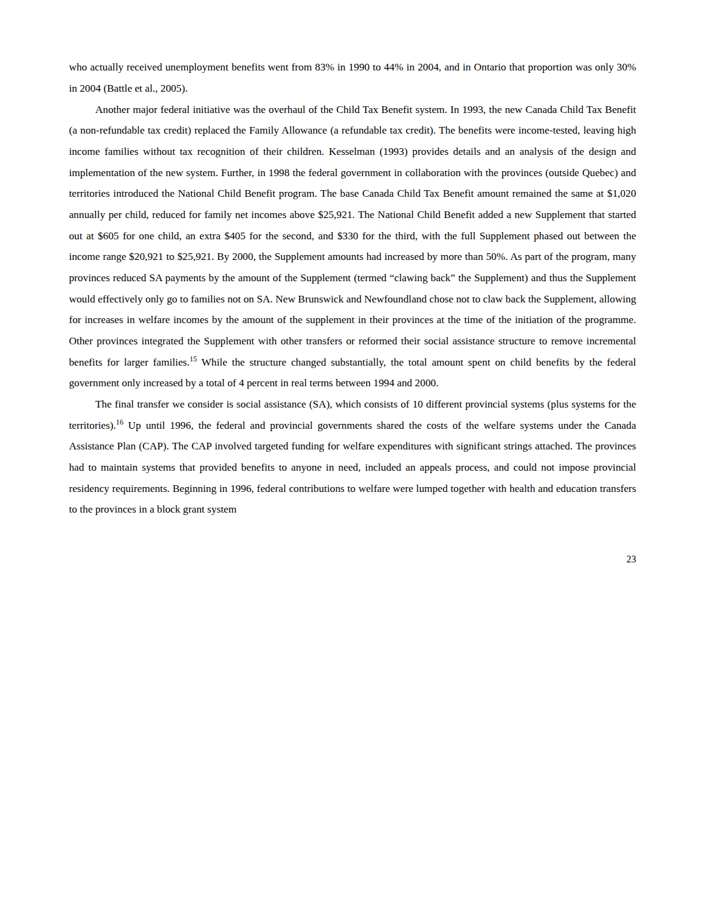who actually received unemployment benefits went from 83% in 1990 to 44% in 2004, and in Ontario that proportion was only 30% in 2004 (Battle et al., 2005).
Another major federal initiative was the overhaul of the Child Tax Benefit system. In 1993, the new Canada Child Tax Benefit (a non-refundable tax credit) replaced the Family Allowance (a refundable tax credit). The benefits were income-tested, leaving high income families without tax recognition of their children. Kesselman (1993) provides details and an analysis of the design and implementation of the new system. Further, in 1998 the federal government in collaboration with the provinces (outside Quebec) and territories introduced the National Child Benefit program. The base Canada Child Tax Benefit amount remained the same at $1,020 annually per child, reduced for family net incomes above $25,921. The National Child Benefit added a new Supplement that started out at $605 for one child, an extra $405 for the second, and $330 for the third, with the full Supplement phased out between the income range $20,921 to $25,921. By 2000, the Supplement amounts had increased by more than 50%. As part of the program, many provinces reduced SA payments by the amount of the Supplement (termed “clawing back” the Supplement) and thus the Supplement would effectively only go to families not on SA. New Brunswick and Newfoundland chose not to claw back the Supplement, allowing for increases in welfare incomes by the amount of the supplement in their provinces at the time of the initiation of the programme. Other provinces integrated the Supplement with other transfers or reformed their social assistance structure to remove incremental benefits for larger families.15 While the structure changed substantially, the total amount spent on child benefits by the federal government only increased by a total of 4 percent in real terms between 1994 and 2000.
The final transfer we consider is social assistance (SA), which consists of 10 different provincial systems (plus systems for the territories).16 Up until 1996, the federal and provincial governments shared the costs of the welfare systems under the Canada Assistance Plan (CAP). The CAP involved targeted funding for welfare expenditures with significant strings attached. The provinces had to maintain systems that provided benefits to anyone in need, included an appeals process, and could not impose provincial residency requirements. Beginning in 1996, federal contributions to welfare were lumped together with health and education transfers to the provinces in a block grant system
23